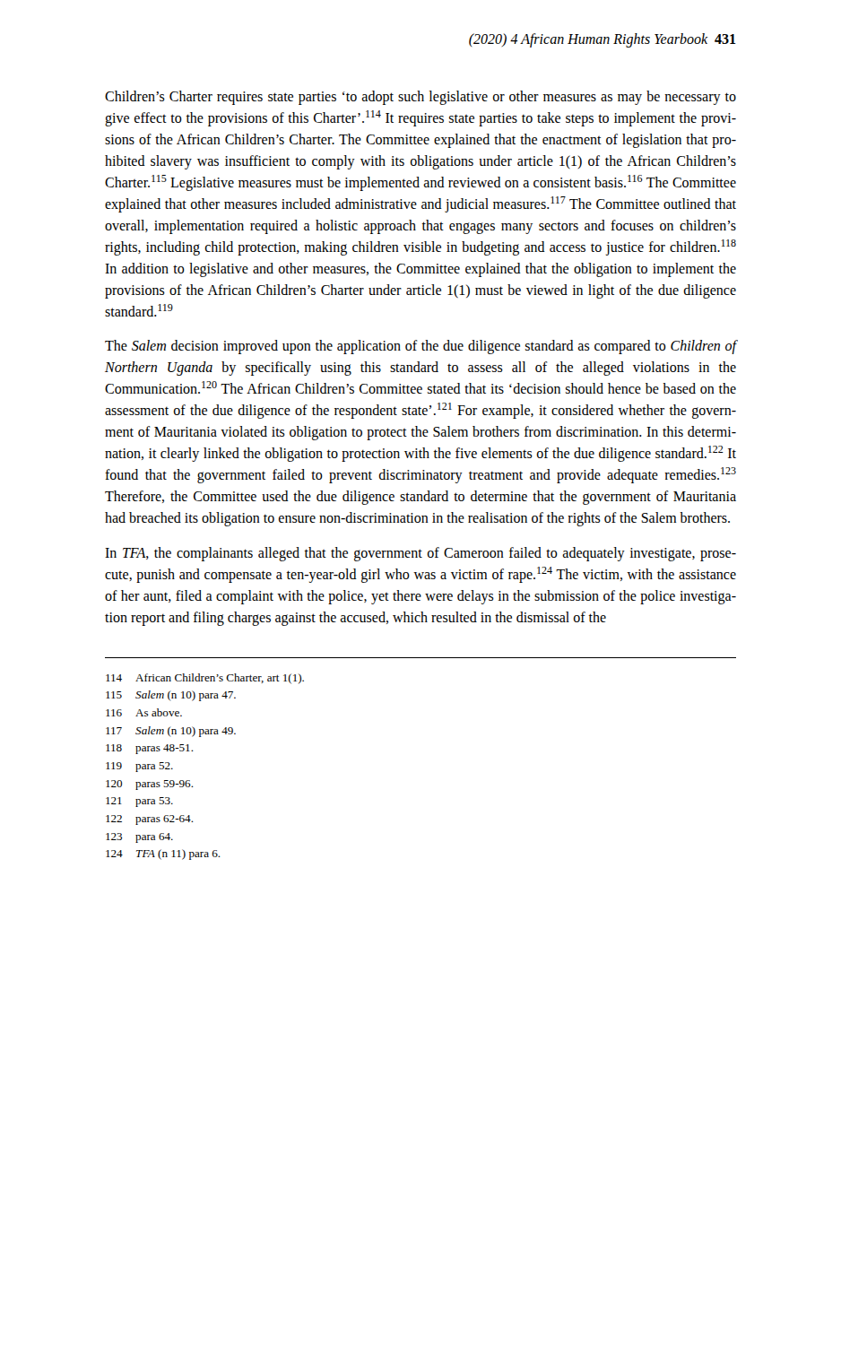(2020) 4 African Human Rights Yearbook 431
Children’s Charter requires state parties ‘to adopt such legislative or other measures as may be necessary to give effect to the provisions of this Charter’.114 It requires state parties to take steps to implement the provisions of the African Children’s Charter. The Committee explained that the enactment of legislation that prohibited slavery was insufficient to comply with its obligations under article 1(1) of the African Children’s Charter.115 Legislative measures must be implemented and reviewed on a consistent basis.116 The Committee explained that other measures included administrative and judicial measures.117 The Committee outlined that overall, implementation required a holistic approach that engages many sectors and focuses on children’s rights, including child protection, making children visible in budgeting and access to justice for children.118 In addition to legislative and other measures, the Committee explained that the obligation to implement the provisions of the African Children’s Charter under article 1(1) must be viewed in light of the due diligence standard.119
The Salem decision improved upon the application of the due diligence standard as compared to Children of Northern Uganda by specifically using this standard to assess all of the alleged violations in the Communication.120 The African Children’s Committee stated that its ‘decision should hence be based on the assessment of the due diligence of the respondent state’.121 For example, it considered whether the government of Mauritania violated its obligation to protect the Salem brothers from discrimination. In this determination, it clearly linked the obligation to protection with the five elements of the due diligence standard.122 It found that the government failed to prevent discriminatory treatment and provide adequate remedies.123 Therefore, the Committee used the due diligence standard to determine that the government of Mauritania had breached its obligation to ensure non-discrimination in the realisation of the rights of the Salem brothers.
In TFA, the complainants alleged that the government of Cameroon failed to adequately investigate, prosecute, punish and compensate a ten-year-old girl who was a victim of rape.124 The victim, with the assistance of her aunt, filed a complaint with the police, yet there were delays in the submission of the police investigation report and filing charges against the accused, which resulted in the dismissal of the
114 African Children’s Charter, art 1(1).
115 Salem (n 10) para 47.
116 As above.
117 Salem (n 10) para 49.
118 paras 48-51.
119 para 52.
120 paras 59-96.
121 para 53.
122 paras 62-64.
123 para 64.
124 TFA (n 11) para 6.